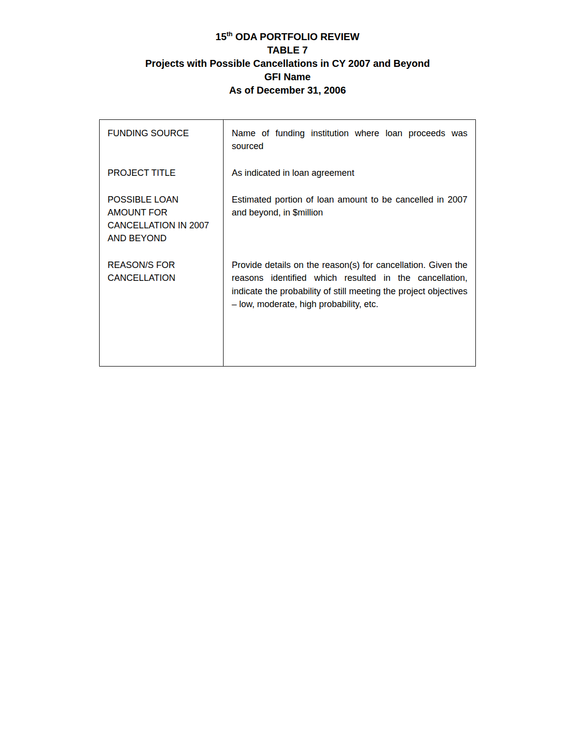15th ODA PORTFOLIO REVIEW
TABLE 7
Projects with Possible Cancellations in CY 2007 and Beyond
GFI Name
As of December 31, 2006
| FUNDING SOURCE | Name of funding institution where loan proceeds was sourced |
| PROJECT TITLE | As indicated in loan agreement |
| POSSIBLE LOAN AMOUNT FOR CANCELLATION IN 2007 AND BEYOND | Estimated portion of loan amount to be cancelled in 2007 and beyond, in $million |
| REASON/S FOR CANCELLATION | Provide details on the reason(s) for cancellation. Given the reasons identified which resulted in the cancellation, indicate the probability of still meeting the project objectives – low, moderate, high probability, etc. |